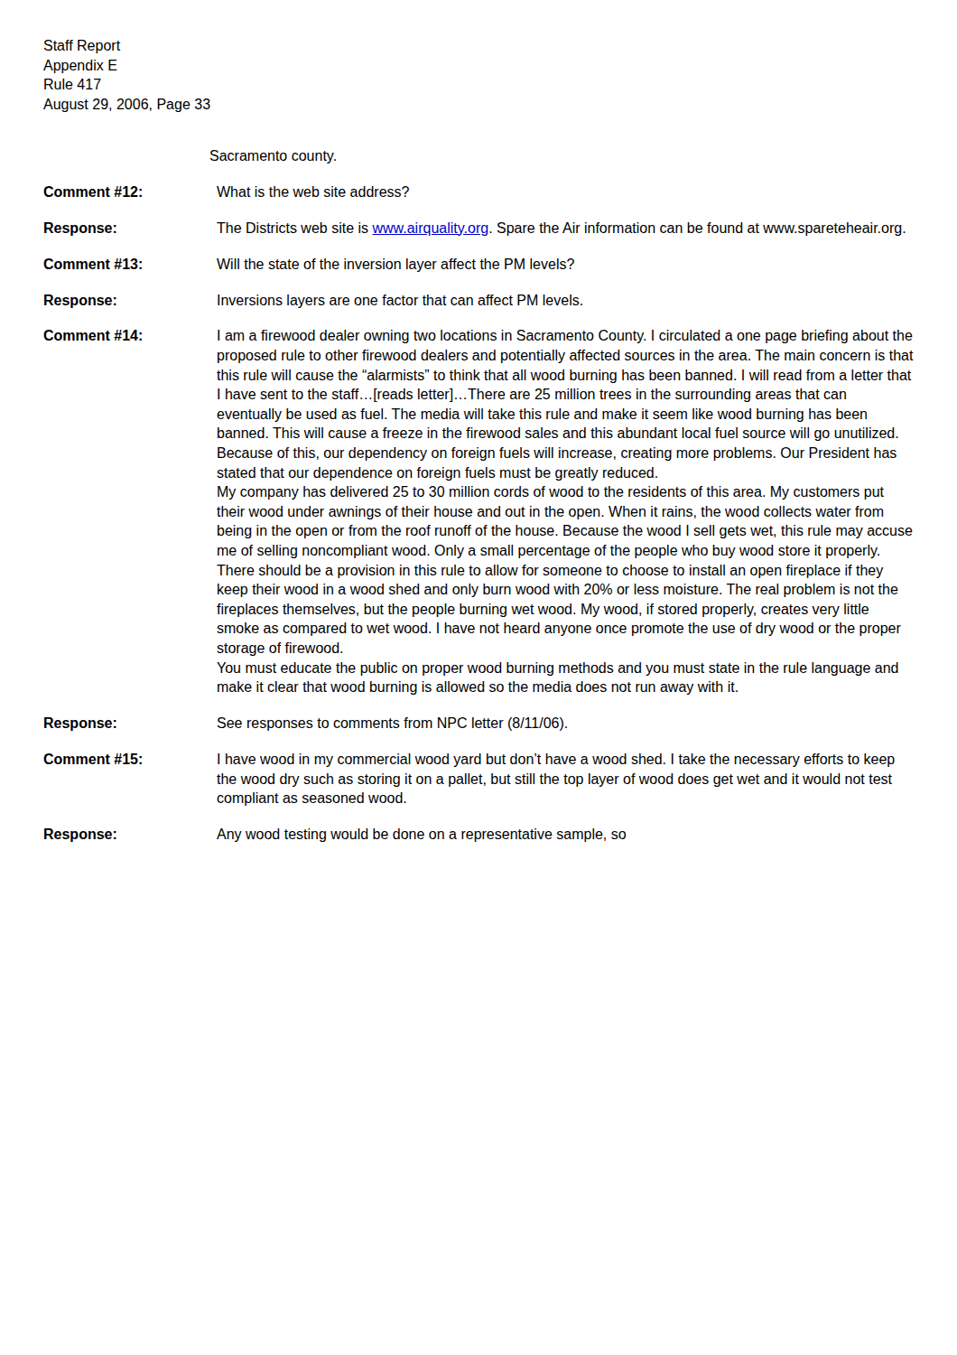Staff Report
Appendix E
Rule 417
August 29, 2006, Page 33
Sacramento county.
Comment #12:
What is the web site address?
Response:
The Districts web site is www.airquality.org. Spare the Air information can be found at www.spareteheair.org.
Comment #13:
Will the state of the inversion layer affect the PM levels?
Response:
Inversions layers are one factor that can affect PM levels.
Comment #14:
I am a firewood dealer owning two locations in Sacramento County. I circulated a one page briefing about the proposed rule to other firewood dealers and potentially affected sources in the area. The main concern is that this rule will cause the “alarmists” to think that all wood burning has been banned. I will read from a letter that I have sent to the staff…[reads letter]…There are 25 million trees in the surrounding areas that can eventually be used as fuel. The media will take this rule and make it seem like wood burning has been banned. This will cause a freeze in the firewood sales and this abundant local fuel source will go unutilized. Because of this, our dependency on foreign fuels will increase, creating more problems. Our President has stated that our dependence on foreign fuels must be greatly reduced.
My company has delivered 25 to 30 million cords of wood to the residents of this area. My customers put their wood under awnings of their house and out in the open. When it rains, the wood collects water from being in the open or from the roof runoff of the house. Because the wood I sell gets wet, this rule may accuse me of selling noncompliant wood. Only a small percentage of the people who buy wood store it properly. There should be a provision in this rule to allow for someone to choose to install an open fireplace if they keep their wood in a wood shed and only burn wood with 20% or less moisture. The real problem is not the fireplaces themselves, but the people burning wet wood. My wood, if stored properly, creates very little smoke as compared to wet wood. I have not heard anyone once promote the use of dry wood or the proper storage of firewood.
You must educate the public on proper wood burning methods and you must state in the rule language and make it clear that wood burning is allowed so the media does not run away with it.
Response:
See responses to comments from NPC letter (8/11/06).
Comment #15:
I have wood in my commercial wood yard but don’t have a wood shed. I take the necessary efforts to keep the wood dry such as storing it on a pallet, but still the top layer of wood does get wet and it would not test compliant as seasoned wood.
Response:
Any wood testing would be done on a representative sample, so